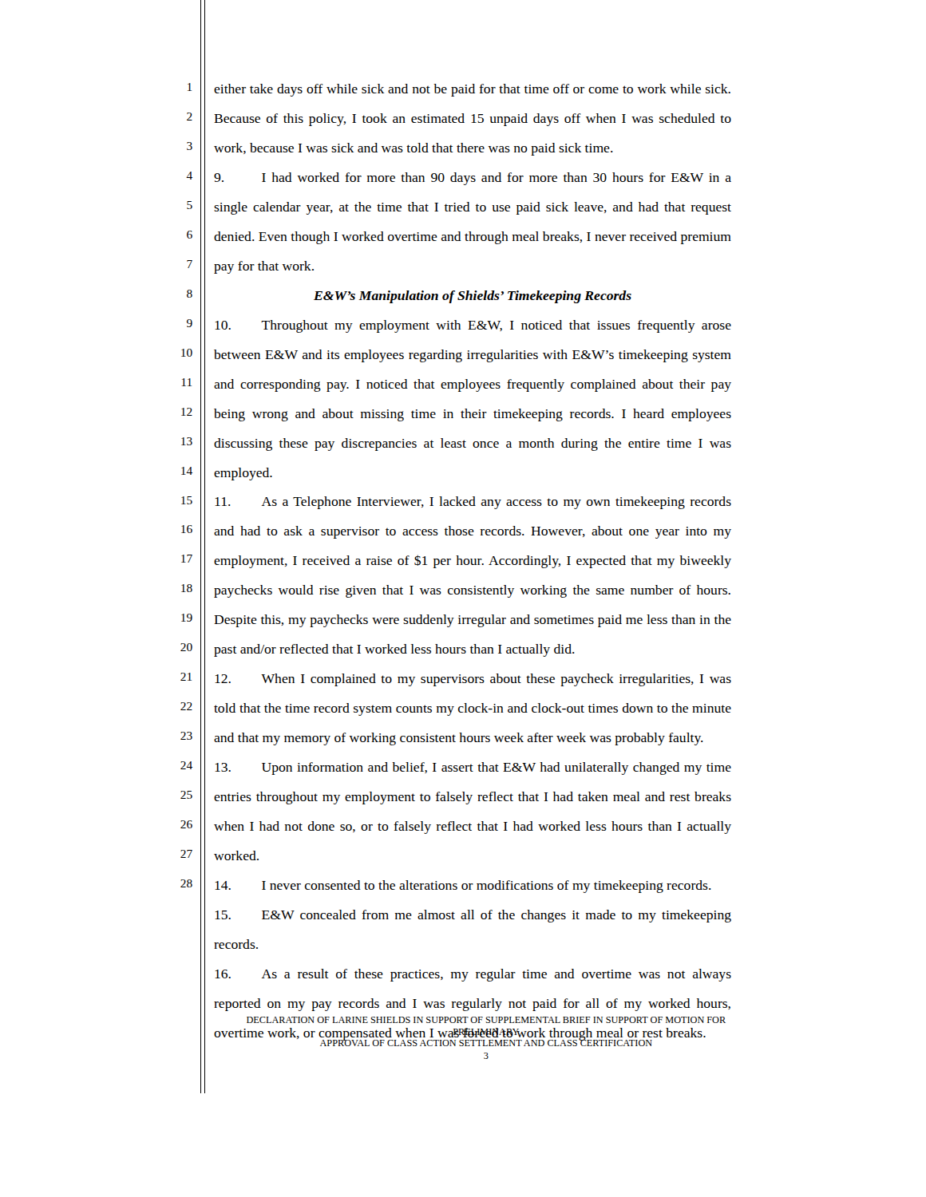1
2
3
4
5
6
7
8
9
10
11
12
13
14
15
16
17
18
19
20
21
22
23
24
25
26
27
28
either take days off while sick and not be paid for that time off or come to work while sick. Because of this policy, I took an estimated 15 unpaid days off when I was scheduled to work, because I was sick and was told that there was no paid sick time.
9. I had worked for more than 90 days and for more than 30 hours for E&W in a single calendar year, at the time that I tried to use paid sick leave, and had that request denied. Even though I worked overtime and through meal breaks, I never received premium pay for that work.
E&W’s Manipulation of Shields’ Timekeeping Records
10. Throughout my employment with E&W, I noticed that issues frequently arose between E&W and its employees regarding irregularities with E&W’s timekeeping system and corresponding pay. I noticed that employees frequently complained about their pay being wrong and about missing time in their timekeeping records. I heard employees discussing these pay discrepancies at least once a month during the entire time I was employed.
11. As a Telephone Interviewer, I lacked any access to my own timekeeping records and had to ask a supervisor to access those records. However, about one year into my employment, I received a raise of $1 per hour. Accordingly, I expected that my biweekly paychecks would rise given that I was consistently working the same number of hours. Despite this, my paychecks were suddenly irregular and sometimes paid me less than in the past and/or reflected that I worked less hours than I actually did.
12. When I complained to my supervisors about these paycheck irregularities, I was told that the time record system counts my clock-in and clock-out times down to the minute and that my memory of working consistent hours week after week was probably faulty.
13. Upon information and belief, I assert that E&W had unilaterally changed my time entries throughout my employment to falsely reflect that I had taken meal and rest breaks when I had not done so, or to falsely reflect that I had worked less hours than I actually worked.
14. I never consented to the alterations or modifications of my timekeeping records.
15. E&W concealed from me almost all of the changes it made to my timekeeping records.
16. As a result of these practices, my regular time and overtime was not always reported on my pay records and I was regularly not paid for all of my worked hours, overtime work, or compensated when I was forced to work through meal or rest breaks.
DECLARATION OF LARINE SHIELDS IN SUPPORT OF SUPPLEMENTAL BRIEF IN SUPPORT OF MOTION FOR PRELIMINARY
APPROVAL OF CLASS ACTION SETTLEMENT AND CLASS CERTIFICATION
3